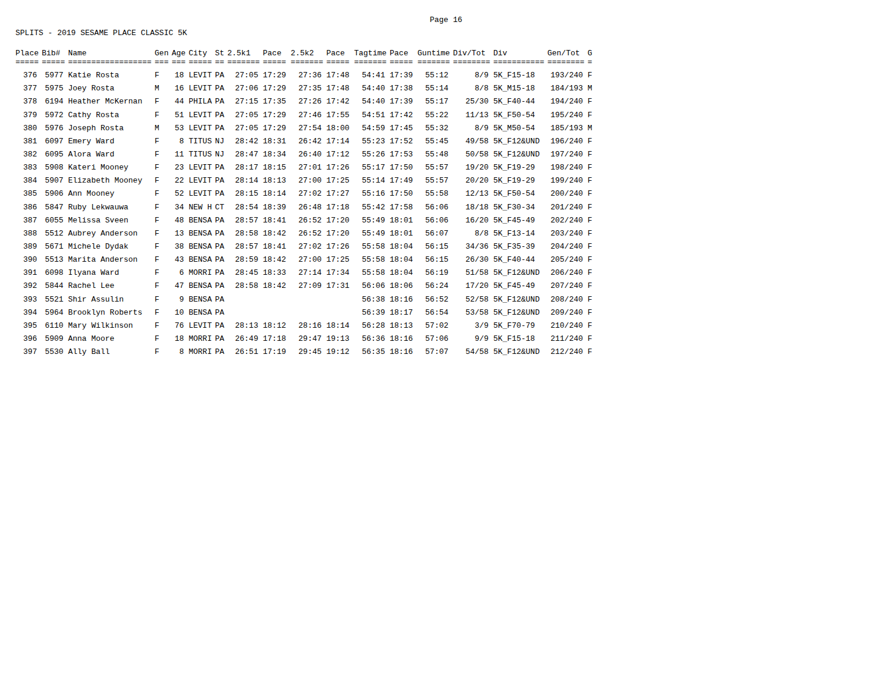Page 16
SPLITS - 2019 SESAME PLACE CLASSIC 5K
| Place | Bib# | Name | Gen | Age | City | St | 2.5k1 | Pace | 2.5k2 | Pace | Tagtime | Pace | Guntime | Div/Tot | Div | Gen/Tot | G |
| --- | --- | --- | --- | --- | --- | --- | --- | --- | --- | --- | --- | --- | --- | --- | --- | --- | --- |
| ===== | ===== | ================== | === | === | ===== | == | ======= | ===== | ======= | ===== | ======= | ===== | ======= | ======== | =========== | ======== | = |
| 376 | 5977 | Katie Rosta | F | 18 | LEVIT | PA | 27:05 | 17:29 | 27:36 | 17:48 | 54:41 | 17:39 | 55:12 | 8/9 | 5K_F15-18 | 193/240 | F |
| 377 | 5975 | Joey Rosta | M | 16 | LEVIT | PA | 27:06 | 17:29 | 27:35 | 17:48 | 54:40 | 17:38 | 55:14 | 8/8 | 5K_M15-18 | 184/193 | M |
| 378 | 6194 | Heather McKernan | F | 44 | PHILA | PA | 27:15 | 17:35 | 27:26 | 17:42 | 54:40 | 17:39 | 55:17 | 25/30 | 5K_F40-44 | 194/240 | F |
| 379 | 5972 | Cathy Rosta | F | 51 | LEVIT | PA | 27:05 | 17:29 | 27:46 | 17:55 | 54:51 | 17:42 | 55:22 | 11/13 | 5K_F50-54 | 195/240 | F |
| 380 | 5976 | Joseph Rosta | M | 53 | LEVIT | PA | 27:05 | 17:29 | 27:54 | 18:00 | 54:59 | 17:45 | 55:32 | 8/9 | 5K_M50-54 | 185/193 | M |
| 381 | 6097 | Emery Ward | F | 8 | TITUS | NJ | 28:42 | 18:31 | 26:42 | 17:14 | 55:23 | 17:52 | 55:45 | 49/58 | 5K_F12&UND | 196/240 | F |
| 382 | 6095 | Alora Ward | F | 11 | TITUS | NJ | 28:47 | 18:34 | 26:40 | 17:12 | 55:26 | 17:53 | 55:48 | 50/58 | 5K_F12&UND | 197/240 | F |
| 383 | 5908 | Kateri Mooney | F | 23 | LEVIT | PA | 28:17 | 18:15 | 27:01 | 17:26 | 55:17 | 17:50 | 55:57 | 19/20 | 5K_F19-29 | 198/240 | F |
| 384 | 5907 | Elizabeth Mooney | F | 22 | LEVIT | PA | 28:14 | 18:13 | 27:00 | 17:25 | 55:14 | 17:49 | 55:57 | 20/20 | 5K_F19-29 | 199/240 | F |
| 385 | 5906 | Ann Mooney | F | 52 | LEVIT | PA | 28:15 | 18:14 | 27:02 | 17:27 | 55:16 | 17:50 | 55:58 | 12/13 | 5K_F50-54 | 200/240 | F |
| 386 | 5847 | Ruby Lekwauwa | F | 34 | NEW H | CT | 28:54 | 18:39 | 26:48 | 17:18 | 55:42 | 17:58 | 56:06 | 18/18 | 5K_F30-34 | 201/240 | F |
| 387 | 6055 | Melissa Sveen | F | 48 | BENSA | PA | 28:57 | 18:41 | 26:52 | 17:20 | 55:49 | 18:01 | 56:06 | 16/20 | 5K_F45-49 | 202/240 | F |
| 388 | 5512 | Aubrey Anderson | F | 13 | BENSA | PA | 28:58 | 18:42 | 26:52 | 17:20 | 55:49 | 18:01 | 56:07 | 8/8 | 5K_F13-14 | 203/240 | F |
| 389 | 5671 | Michele Dydak | F | 38 | BENSA | PA | 28:57 | 18:41 | 27:02 | 17:26 | 55:58 | 18:04 | 56:15 | 34/36 | 5K_F35-39 | 204/240 | F |
| 390 | 5513 | Marita Anderson | F | 43 | BENSA | PA | 28:59 | 18:42 | 27:00 | 17:25 | 55:58 | 18:04 | 56:15 | 26/30 | 5K_F40-44 | 205/240 | F |
| 391 | 6098 | Ilyana Ward | F | 6 | MORRI | PA | 28:45 | 18:33 | 27:14 | 17:34 | 55:58 | 18:04 | 56:19 | 51/58 | 5K_F12&UND | 206/240 | F |
| 392 | 5844 | Rachel Lee | F | 47 | BENSA | PA | 28:58 | 18:42 | 27:09 | 17:31 | 56:06 | 18:06 | 56:24 | 17/20 | 5K_F45-49 | 207/240 | F |
| 393 | 5521 | Shir Assulin | F | 9 | BENSA | PA | | | | | 56:38 | 18:16 | 56:52 | 52/58 | 5K_F12&UND | 208/240 | F |
| 394 | 5964 | Brooklyn Roberts | F | 10 | BENSA | PA | | | | | 56:39 | 18:17 | 56:54 | 53/58 | 5K_F12&UND | 209/240 | F |
| 395 | 6110 | Mary Wilkinson | F | 76 | LEVIT | PA | 28:13 | 18:12 | 28:16 | 18:14 | 56:28 | 18:13 | 57:02 | 3/9 | 5K_F70-79 | 210/240 | F |
| 396 | 5909 | Anna Moore | F | 18 | MORRI | PA | 26:49 | 17:18 | 29:47 | 19:13 | 56:36 | 18:16 | 57:06 | 9/9 | 5K_F15-18 | 211/240 | F |
| 397 | 5530 | Ally Ball | F | 8 | MORRI | PA | 26:51 | 17:19 | 29:45 | 19:12 | 56:35 | 18:16 | 57:07 | 54/58 | 5K_F12&UND | 212/240 | F |